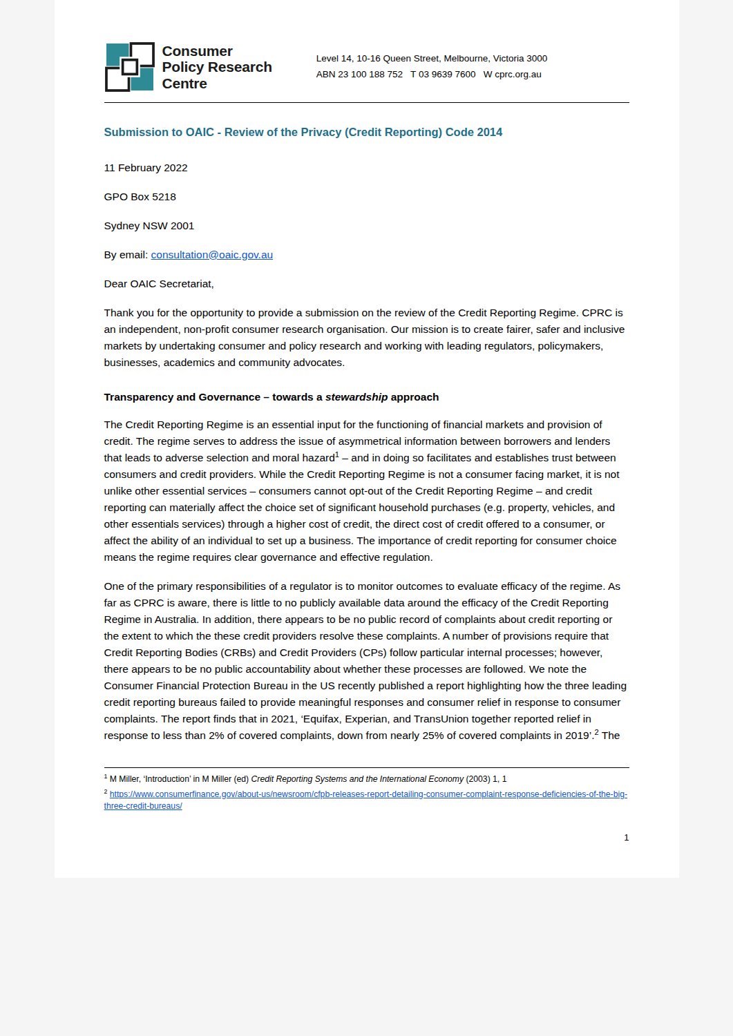Consumer
Policy Research
Centre
Level 14, 10-16 Queen Street, Melbourne, Victoria 3000
ABN 23 100 188 752 T 03 9639 7600 W cprc.org.au
Submission to OAIC - Review of the Privacy (Credit Reporting) Code 2014
11 February 2022
GPO Box 5218
Sydney NSW 2001
By email: consultation@oaic.gov.au
Dear OAIC Secretariat,
Thank you for the opportunity to provide a submission on the review of the Credit Reporting Regime. CPRC is an independent, non-profit consumer research organisation. Our mission is to create fairer, safer and inclusive markets by undertaking consumer and policy research and working with leading regulators, policymakers, businesses, academics and community advocates.
Transparency and Governance – towards a stewardship approach
The Credit Reporting Regime is an essential input for the functioning of financial markets and provision of credit. The regime serves to address the issue of asymmetrical information between borrowers and lenders that leads to adverse selection and moral hazard1 – and in doing so facilitates and establishes trust between consumers and credit providers. While the Credit Reporting Regime is not a consumer facing market, it is not unlike other essential services – consumers cannot opt-out of the Credit Reporting Regime – and credit reporting can materially affect the choice set of significant household purchases (e.g. property, vehicles, and other essentials services) through a higher cost of credit, the direct cost of credit offered to a consumer, or affect the ability of an individual to set up a business. The importance of credit reporting for consumer choice means the regime requires clear governance and effective regulation.
One of the primary responsibilities of a regulator is to monitor outcomes to evaluate efficacy of the regime. As far as CPRC is aware, there is little to no publicly available data around the efficacy of the Credit Reporting Regime in Australia. In addition, there appears to be no public record of complaints about credit reporting or the extent to which the these credit providers resolve these complaints. A number of provisions require that Credit Reporting Bodies (CRBs) and Credit Providers (CPs) follow particular internal processes; however, there appears to be no public accountability about whether these processes are followed. We note the Consumer Financial Protection Bureau in the US recently published a report highlighting how the three leading credit reporting bureaus failed to provide meaningful responses and consumer relief in response to consumer complaints. The report finds that in 2021, ‘Equifax, Experian, and TransUnion together reported relief in response to less than 2% of covered complaints, down from nearly 25% of covered complaints in 2019’.2 The
1 M Miller, ‘Introduction’ in M Miller (ed) Credit Reporting Systems and the International Economy (2003) 1, 1
2 https://www.consumerfinance.gov/about-us/newsroom/cfpb-releases-report-detailing-consumer-complaint-response-deficiencies-of-the-big-three-credit-bureaus/
1